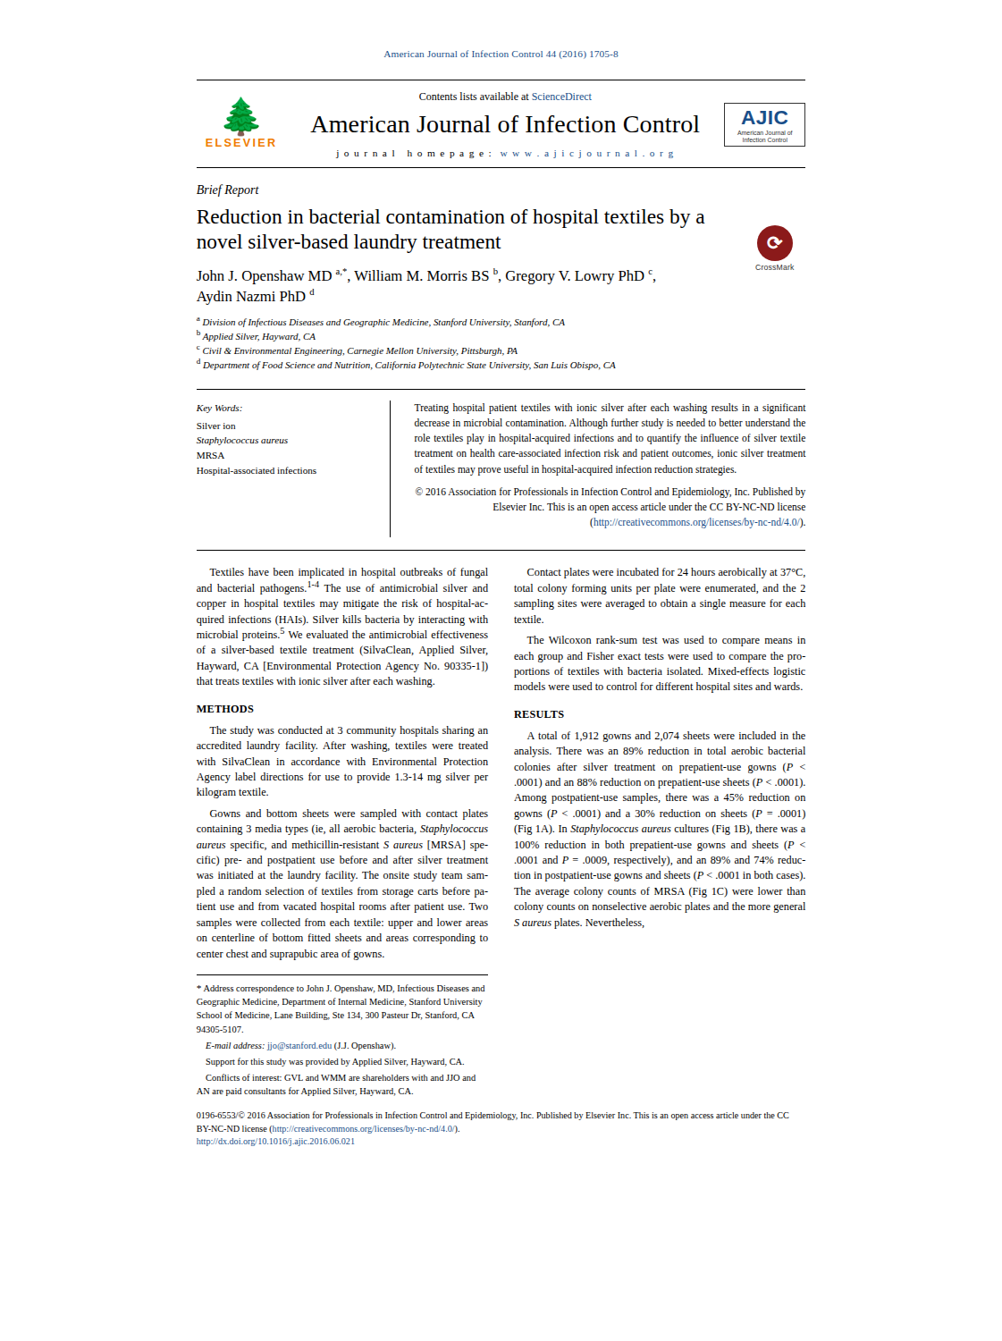American Journal of Infection Control 44 (2016) 1705-8
🌲
ELSEVIER
Contents lists available at ScienceDirect
American Journal of Infection Control
j o u r n a l h o m e p a g e : w w w . a j i c j o u r n a l . o r g
AJIC
American Journal of
Infection Control
Brief Report
Reduction in bacterial contamination of hospital textiles by a novel silver-based laundry treatment
⟳
CrossMark
John J. Openshaw MD a,*, William M. Morris BS b, Gregory V. Lowry PhD c,
Aydin Nazmi PhD d
a Division of Infectious Diseases and Geographic Medicine, Stanford University, Stanford, CA
b Applied Silver, Hayward, CA
c Civil & Environmental Engineering, Carnegie Mellon University, Pittsburgh, PA
d Department of Food Science and Nutrition, California Polytechnic State University, San Luis Obispo, CA
Key Words:
Silver ion
Staphylococcus aureus
MRSA
Hospital-associated infections
Treating hospital patient textiles with ionic silver after each washing results in a significant decrease in microbial contamination. Although further study is needed to better understand the role textiles play in hospital-acquired infections and to quantify the influence of silver textile treatment on health care-associated infection risk and patient outcomes, ionic silver treatment of textiles may prove useful in hospital-acquired infection reduction strategies.
© 2016 Association for Professionals in Infection Control and Epidemiology, Inc. Published by Elsevier Inc. This is an open access article under the CC BY-NC-ND license (http://creativecommons.org/licenses/by-nc-nd/4.0/).
Textiles have been implicated in hospital outbreaks of fungal and bacterial pathogens.1-4 The use of antimicrobial silver and copper in hospital textiles may mitigate the risk of hospital-acquired infections (HAIs). Silver kills bacteria by interacting with microbial proteins.5 We evaluated the antimicrobial effectiveness of a silver-based textile treatment (SilvaClean, Applied Silver, Hayward, CA [Environmental Protection Agency No. 90335-1]) that treats textiles with ionic silver after each washing.
Methods
The study was conducted at 3 community hospitals sharing an accredited laundry facility. After washing, textiles were treated with SilvaClean in accordance with Environmental Protection Agency label directions for use to provide 1.3-14 mg silver per kilogram textile.
Gowns and bottom sheets were sampled with contact plates containing 3 media types (ie, all aerobic bacteria, Staphylococcus aureus specific, and methicillin-resistant S aureus [MRSA] specific) pre- and postpatient use before and after silver treatment was initiated at the laundry facility. The onsite study team sampled a random selection of textiles from storage carts before patient use and from vacated hospital rooms after patient use. Two samples were collected from each textile: upper and lower areas on centerline of bottom fitted sheets and areas corresponding to center chest and suprapubic area of gowns.
Contact plates were incubated for 24 hours aerobically at 37°C, total colony forming units per plate were enumerated, and the 2 sampling sites were averaged to obtain a single measure for each textile.
The Wilcoxon rank-sum test was used to compare means in each group and Fisher exact tests were used to compare the proportions of textiles with bacteria isolated. Mixed-effects logistic models were used to control for different hospital sites and wards.
Results
A total of 1,912 gowns and 2,074 sheets were included in the analysis. There was an 89% reduction in total aerobic bacterial colonies after silver treatment on prepatient-use gowns (P < .0001) and an 88% reduction on prepatient-use sheets (P < .0001). Among postpatient-use samples, there was a 45% reduction on gowns (P < .0001) and a 30% reduction on sheets (P = .0001) (Fig 1A). In Staphylococcus aureus cultures (Fig 1B), there was a 100% reduction in both prepatient-use gowns and sheets (P < .0001 and P = .0009, respectively), and an 89% and 74% reduction in postpatient-use gowns and sheets (P < .0001 in both cases). The average colony counts of MRSA (Fig 1C) were lower than colony counts on nonselective aerobic plates and the more general S aureus plates. Nevertheless,
* Address correspondence to John J. Openshaw, MD, Infectious Diseases and Geographic Medicine, Department of Internal Medicine, Stanford University School of Medicine, Lane Building, Ste 134, 300 Pasteur Dr, Stanford, CA 94305-5107.
E-mail address: jjo@stanford.edu (J.J. Openshaw).
Support for this study was provided by Applied Silver, Hayward, CA.
Conflicts of interest: GVL and WMM are shareholders with and JJO and AN are paid consultants for Applied Silver, Hayward, CA.
0196-6553/© 2016 Association for Professionals in Infection Control and Epidemiology, Inc. Published by Elsevier Inc. This is an open access article under the CC BY-NC-ND license (http://creativecommons.org/licenses/by-nc-nd/4.0/).
http://dx.doi.org/10.1016/j.ajic.2016.06.021